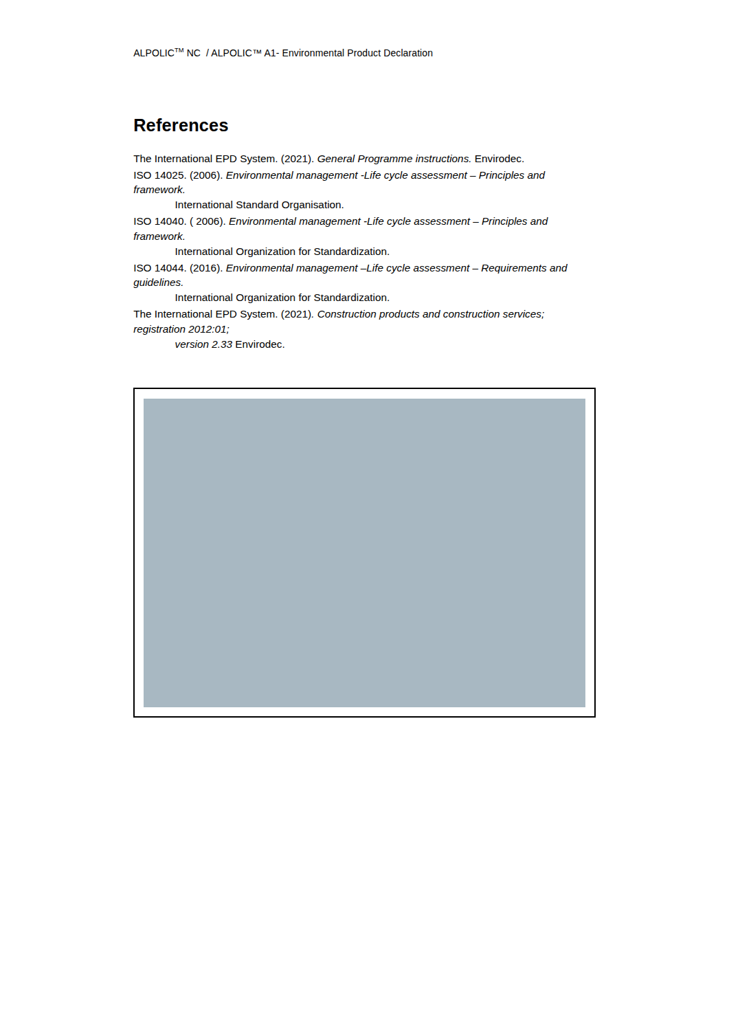ALPOLICTM NC / ALPOLIC™ A1- Environmental Product Declaration
References
The International EPD System. (2021). General Programme instructions. Envirodec.
ISO 14025. (2006). Environmental management -Life cycle assessment – Principles and framework. International Standard Organisation.
ISO 14040. ( 2006). Environmental management -Life cycle assessment – Principles and framework. International Organization for Standardization.
ISO 14044. (2016). Environmental management –Life cycle assessment – Requirements and guidelines. International Organization for Standardization.
The International EPD System. (2021). Construction products and construction services; registration 2012:01; version 2.33 Envirodec.